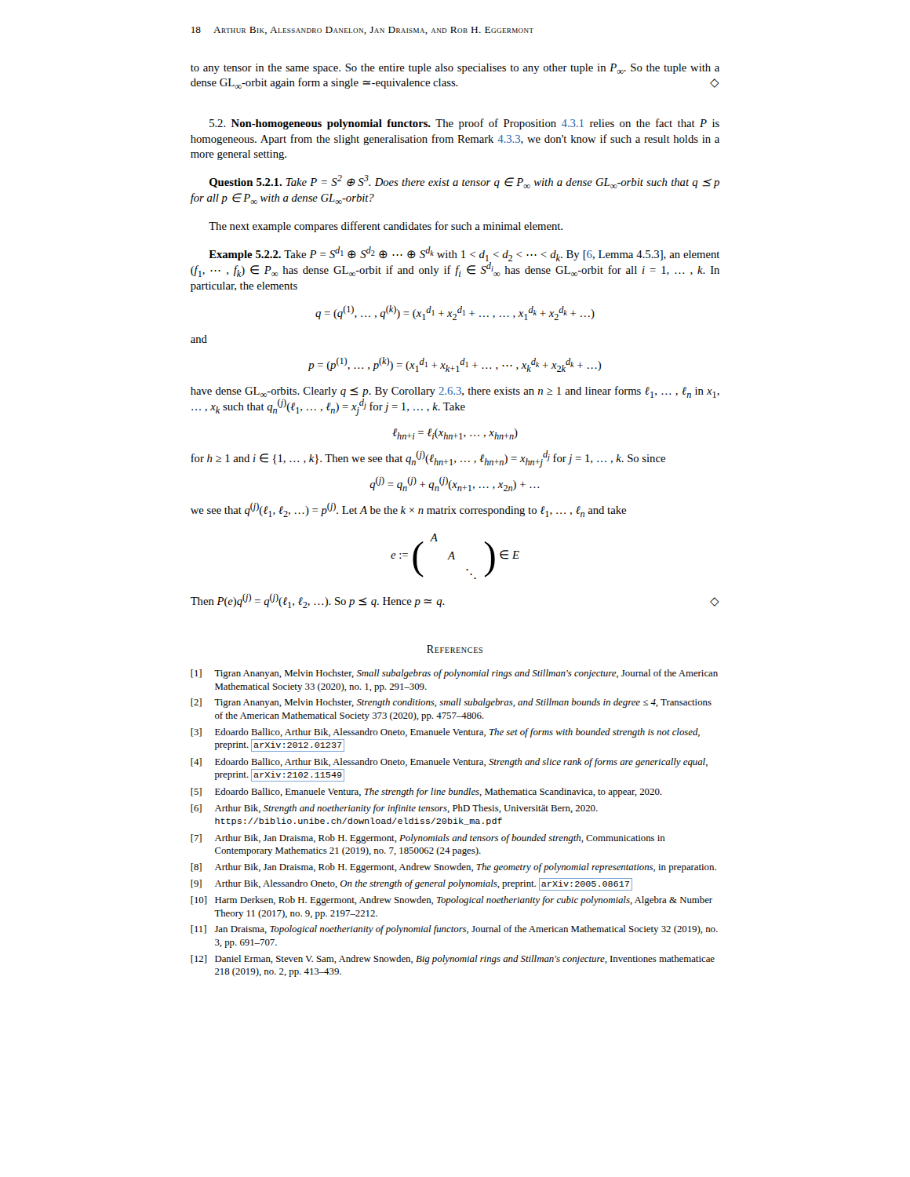18 Arthur Bik, Alessandro Danelon, Jan Draisma, and Rob H. Eggermont
to any tensor in the same space. So the entire tuple also specialises to any other tuple in P∞. So the tuple with a dense GL∞-orbit again form a single ≃-equivalence class. ◇
5.2. Non-homogeneous polynomial functors. The proof of Proposition 4.3.1 relies on the fact that P is homogeneous. Apart from the slight generalisation from Remark 4.3.3, we don't know if such a result holds in a more general setting.
Question 5.2.1. Take P = S2 ⊕ S3. Does there exist a tensor q ∈ P∞ with a dense GL∞-orbit such that q ⪯ p for all p ∈ P∞ with a dense GL∞-orbit?
The next example compares different candidates for such a minimal element.
Example 5.2.2. Take P = Sd1 ⊕ Sd2 ⊕ ⋯ ⊕ Sdk with 1 < d1 < d2 < ⋯ < dk. By [6, Lemma 4.5.3], an element (f1, ⋯ , fk) ∈ P∞ has dense GL∞-orbit if and only if fi ∈ Sdi∞ has dense GL∞-orbit for all i = 1, … , k. In particular, the elements
q = (q(1), … , q(k)) = (x1d1 + x2d1 + … , … , x1dk + x2dk + …)
and
p = (p(1), … , p(k)) = (x1d1 + xk+1d1 + … , ⋯ , xkdk + x2kdk + …)
have dense GL∞-orbits. Clearly q ⪯ p. By Corollary 2.6.3, there exists an n ≥ 1 and linear forms ℓ1, … , ℓn in x1, … , xk such that qn(j)(ℓ1, … , ℓn) = xjdj for j = 1, … , k. Take
ℓhn+i = ℓi(xhn+1, … , xhn+n)
for h ≥ 1 and i ∈ {1, … , k}. Then we see that qn(j)(ℓhn+1, … , ℓhn+n) = xhn+jdj for j = 1, … , k. So since
q(j) = qn(j) + qn(j)(xn+1, … , x2n) + …
we see that q(j)(ℓ1, ℓ2, …) = p(j). Let A be the k × n matrix corresponding to ℓ1, … , ℓn and take
e := (
| A | | |
| | A | |
| | | ⋱ |
) ∈ E
Then P(e)q(j) = q(j)(ℓ1, ℓ2, …). So p ⪯ q. Hence p ≃ q. ◇
References
Tigran Ananyan, Melvin Hochster, Small subalgebras of polynomial rings and Stillman's conjecture, Journal of the American Mathematical Society 33 (2020), no. 1, pp. 291–309.
Tigran Ananyan, Melvin Hochster, Strength conditions, small subalgebras, and Stillman bounds in degree ≤ 4, Transactions of the American Mathematical Society 373 (2020), pp. 4757–4806.
Edoardo Ballico, Arthur Bik, Alessandro Oneto, Emanuele Ventura, The set of forms with bounded strength is not closed, preprint. arXiv:2012.01237
Edoardo Ballico, Arthur Bik, Alessandro Oneto, Emanuele Ventura, Strength and slice rank of forms are generically equal, preprint. arXiv:2102.11549
Edoardo Ballico, Emanuele Ventura, The strength for line bundles, Mathematica Scandinavica, to appear, 2020.
Arthur Bik, Strength and noetherianity for infinite tensors, PhD Thesis, Universität Bern, 2020. https://biblio.unibe.ch/download/eldiss/20bik_ma.pdf
Arthur Bik, Jan Draisma, Rob H. Eggermont, Polynomials and tensors of bounded strength, Communications in Contemporary Mathematics 21 (2019), no. 7, 1850062 (24 pages).
Arthur Bik, Jan Draisma, Rob H. Eggermont, Andrew Snowden, The geometry of polynomial representations, in preparation.
Arthur Bik, Alessandro Oneto, On the strength of general polynomials, preprint. arXiv:2005.08617
Harm Derksen, Rob H. Eggermont, Andrew Snowden, Topological noetherianity for cubic polynomials, Algebra & Number Theory 11 (2017), no. 9, pp. 2197–2212.
Jan Draisma, Topological noetherianity of polynomial functors, Journal of the American Mathematical Society 32 (2019), no. 3, pp. 691–707.
Daniel Erman, Steven V. Sam, Andrew Snowden, Big polynomial rings and Stillman's conjecture, Inventiones mathematicae 218 (2019), no. 2, pp. 413–439.